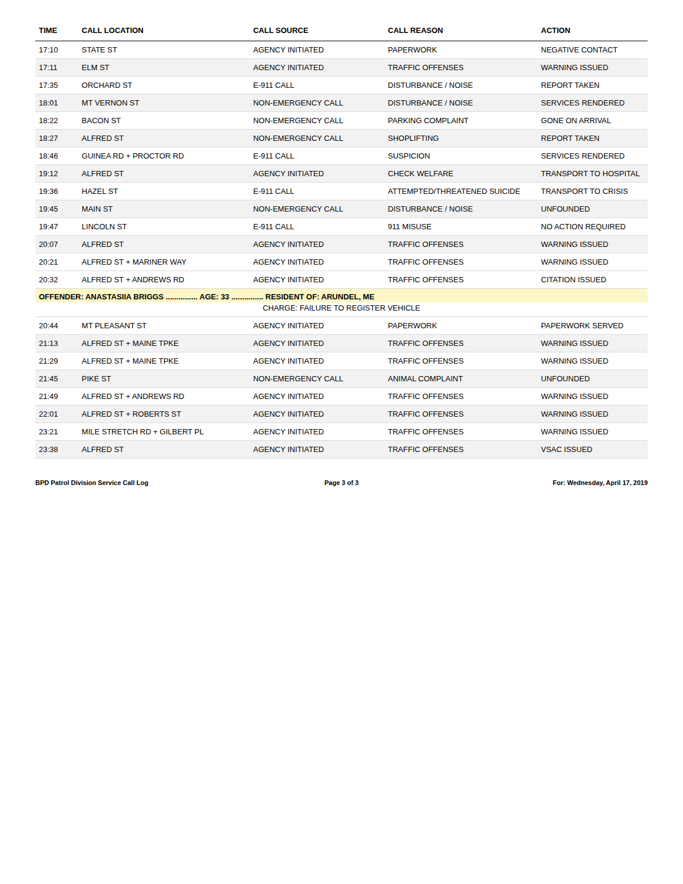| TIME | CALL LOCATION | CALL SOURCE | CALL REASON | ACTION |
| --- | --- | --- | --- | --- |
| 17:10 | STATE ST | AGENCY INITIATED | PAPERWORK | NEGATIVE CONTACT |
| 17:11 | ELM ST | AGENCY INITIATED | TRAFFIC OFFENSES | WARNING ISSUED |
| 17:35 | ORCHARD ST | E-911 CALL | DISTURBANCE / NOISE | REPORT TAKEN |
| 18:01 | MT VERNON ST | NON-EMERGENCY CALL | DISTURBANCE / NOISE | SERVICES RENDERED |
| 18:22 | BACON ST | NON-EMERGENCY CALL | PARKING COMPLAINT | GONE ON ARRIVAL |
| 18:27 | ALFRED ST | NON-EMERGENCY CALL | SHOPLIFTING | REPORT TAKEN |
| 18:46 | GUINEA RD + PROCTOR RD | E-911 CALL | SUSPICION | SERVICES RENDERED |
| 19:12 | ALFRED ST | AGENCY INITIATED | CHECK WELFARE | TRANSPORT TO HOSPITAL |
| 19:36 | HAZEL ST | E-911 CALL | ATTEMPTED/THREATENED SUICIDE | TRANSPORT TO CRISIS |
| 19:45 | MAIN ST | NON-EMERGENCY CALL | DISTURBANCE / NOISE | UNFOUNDED |
| 19:47 | LINCOLN ST | E-911 CALL | 911 MISUSE | NO ACTION REQUIRED |
| 20:07 | ALFRED ST | AGENCY INITIATED | TRAFFIC OFFENSES | WARNING ISSUED |
| 20:21 | ALFRED ST + MARINER WAY | AGENCY INITIATED | TRAFFIC OFFENSES | WARNING ISSUED |
| 20:32 | ALFRED ST + ANDREWS RD | AGENCY INITIATED | TRAFFIC OFFENSES | CITATION ISSUED |
| OFFENDER: ANASTASIIA BRIGGS ............... AGE: 33 ............... RESIDENT OF: ARUNDEL, ME |
| CHARGE: FAILURE TO REGISTER VEHICLE |
| 20:44 | MT PLEASANT ST | AGENCY INITIATED | PAPERWORK | PAPERWORK SERVED |
| 21:13 | ALFRED ST + MAINE TPKE | AGENCY INITIATED | TRAFFIC OFFENSES | WARNING ISSUED |
| 21:29 | ALFRED ST + MAINE TPKE | AGENCY INITIATED | TRAFFIC OFFENSES | WARNING ISSUED |
| 21:45 | PIKE ST | NON-EMERGENCY CALL | ANIMAL COMPLAINT | UNFOUNDED |
| 21:49 | ALFRED ST + ANDREWS RD | AGENCY INITIATED | TRAFFIC OFFENSES | WARNING ISSUED |
| 22:01 | ALFRED ST + ROBERTS ST | AGENCY INITIATED | TRAFFIC OFFENSES | WARNING ISSUED |
| 23:21 | MILE STRETCH RD + GILBERT PL | AGENCY INITIATED | TRAFFIC OFFENSES | WARNING ISSUED |
| 23:38 | ALFRED ST | AGENCY INITIATED | TRAFFIC OFFENSES | VSAC ISSUED |
BPD Patrol Division Service Call Log
Page 3 of 3
For: Wednesday, April 17, 2019